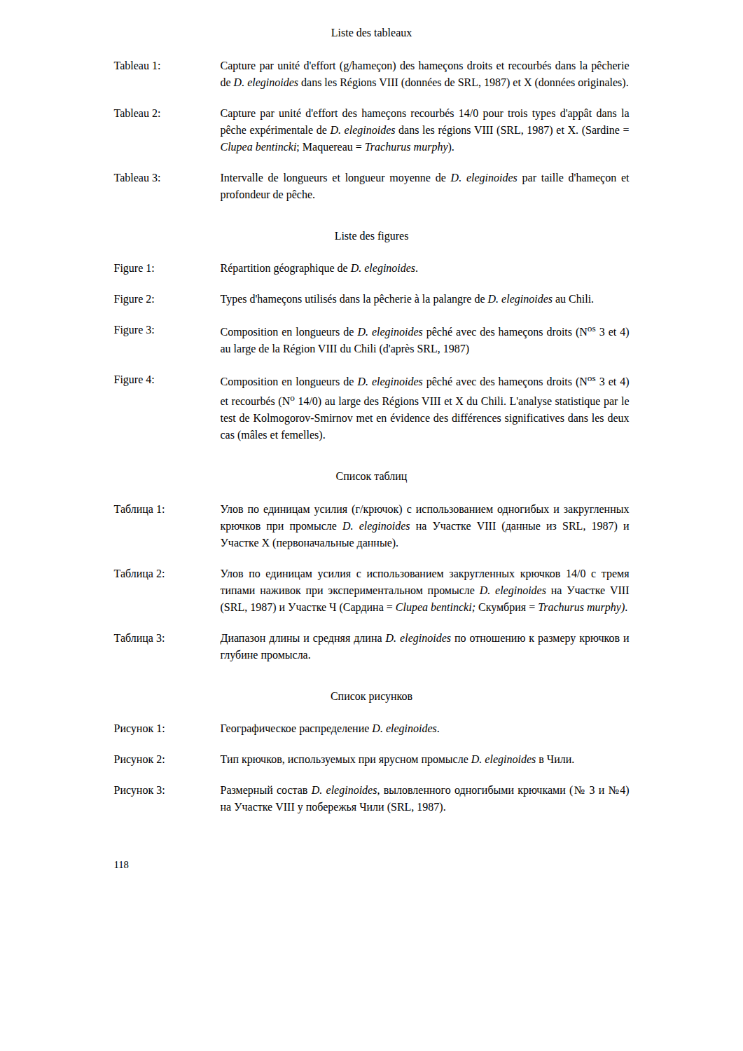Liste des tableaux
Tableau 1:
Capture par unité d'effort (g/hameçon) des hameçons droits et recourbés dans la pêcherie de D. eleginoides dans les Régions VIII (données de SRL, 1987) et X (données originales).
Tableau 2:
Capture par unité d'effort des hameçons recourbés 14/0 pour trois types d'appât dans la pêche expérimentale de D. eleginoides dans les régions VIII (SRL, 1987) et X. (Sardine = Clupea bentincki; Maquereau = Trachurus murphy).
Tableau 3:
Intervalle de longueurs et longueur moyenne de D. eleginoides par taille d'hameçon et profondeur de pêche.
Liste des figures
Figure 1:
Répartition géographique de D. eleginoides.
Figure 2:
Types d'hameçons utilisés dans la pêcherie à la palangre de D. eleginoides au Chili.
Figure 3:
Composition en longueurs de D. eleginoides pêché avec des hameçons droits (Nos 3 et 4) au large de la Région VIII du Chili (d'après SRL, 1987)
Figure 4:
Composition en longueurs de D. eleginoides pêché avec des hameçons droits (Nos 3 et 4) et recourbés (No 14/0) au large des Régions VIII et X du Chili. L'analyse statistique par le test de Kolmogorov-Smirnov met en évidence des différences significatives dans les deux cas (mâles et femelles).
Список таблиц
Таблица 1:
Улов по единицам усилия (г/крючок) с использованием одногибых и закругленных крючков при промысле D. eleginoides на Участке VIII (данные из SRL, 1987) и Участке X (первоначальные данные).
Таблица 2:
Улов по единицам усилия с использованием закругленных крючков 14/0 с тремя типами наживок при экспериментальном промысле D. eleginoides на Участке VIII (SRL, 1987) и Участке Ч (Сардина = Clupea bentincki; Скумбрия = Trachurus murphy).
Таблица 3:
Диапазон длины и средняя длина D. eleginoides по отношению к размеру крючков и глубине промысла.
Список рисунков
Рисунок 1:
Географическое распределение D. eleginoides.
Рисунок 2:
Тип крючков, используемых при ярусном промысле D. eleginoides в Чили.
Рисунок 3:
Размерный состав D. eleginoides, выловленного одногибыми крючками (№ 3 и №4) на Участке VIII у побережья Чили (SRL, 1987).
118